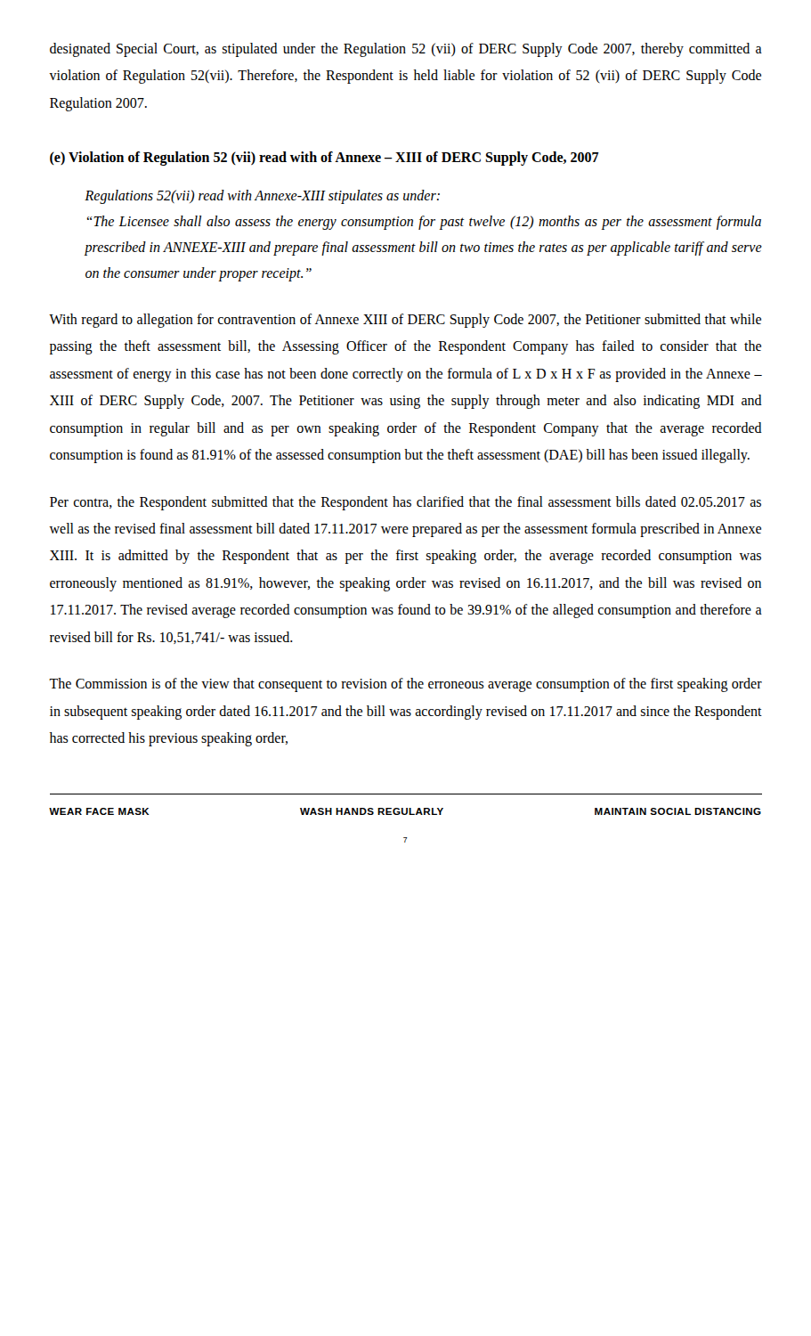designated Special Court, as stipulated under the Regulation 52 (vii) of DERC Supply Code 2007, thereby committed a violation of Regulation 52(vii). Therefore, the Respondent is held liable for violation of 52 (vii) of DERC Supply Code Regulation 2007.
(e) Violation of Regulation 52 (vii) read with of Annexe – XIII of DERC Supply Code, 2007
Regulations 52(vii) read with Annexe-XIII stipulates as under:
“The Licensee shall also assess the energy consumption for past twelve (12) months as per the assessment formula prescribed in ANNEXE-XIII and prepare final assessment bill on two times the rates as per applicable tariff and serve on the consumer under proper receipt.”
With regard to allegation for contravention of Annexe XIII of DERC Supply Code 2007, the Petitioner submitted that while passing the theft assessment bill, the Assessing Officer of the Respondent Company has failed to consider that the assessment of energy in this case has not been done correctly on the formula of L x D x H x F as provided in the Annexe – XIII of DERC Supply Code, 2007. The Petitioner was using the supply through meter and also indicating MDI and consumption in regular bill and as per own speaking order of the Respondent Company that the average recorded consumption is found as 81.91% of the assessed consumption but the theft assessment (DAE) bill has been issued illegally.
Per contra, the Respondent submitted that the Respondent has clarified that the final assessment bills dated 02.05.2017 as well as the revised final assessment bill dated 17.11.2017 were prepared as per the assessment formula prescribed in Annexe XIII. It is admitted by the Respondent that as per the first speaking order, the average recorded consumption was erroneously mentioned as 81.91%, however, the speaking order was revised on 16.11.2017, and the bill was revised on 17.11.2017. The revised average recorded consumption was found to be 39.91% of the alleged consumption and therefore a revised bill for Rs. 10,51,741/- was issued.
The Commission is of the view that consequent to revision of the erroneous average consumption of the first speaking order in subsequent speaking order dated 16.11.2017 and the bill was accordingly revised on 17.11.2017 and since the Respondent has corrected his previous speaking order,
WEAR FACE MASK WASH HANDS REGULARLY MAINTAIN SOCIAL DISTANCING
7